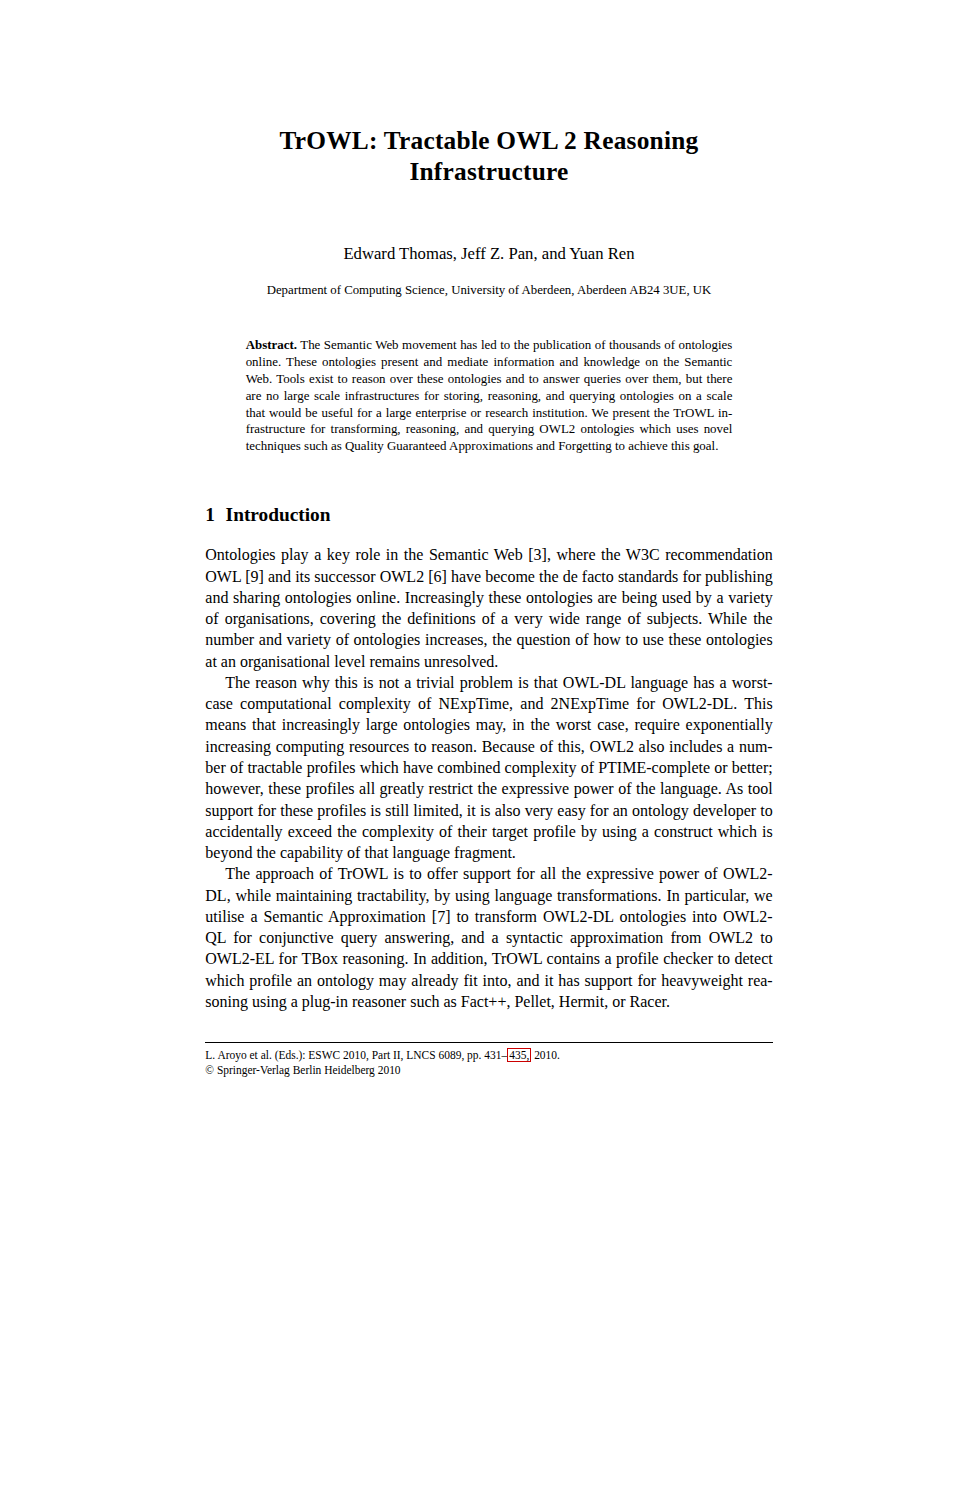TrOWL: Tractable OWL 2 Reasoning
Infrastructure
Edward Thomas, Jeff Z. Pan, and Yuan Ren
Department of Computing Science, University of Aberdeen, Aberdeen AB24 3UE, UK
Abstract. The Semantic Web movement has led to the publication of thousands of ontologies online. These ontologies present and mediate information and knowledge on the Semantic Web. Tools exist to reason over these ontologies and to answer queries over them, but there are no large scale infrastructures for storing, reasoning, and querying ontologies on a scale that would be useful for a large enterprise or research institution. We present the TrOWL infrastructure for transforming, reasoning, and querying OWL2 ontologies which uses novel techniques such as Quality Guaranteed Approximations and Forgetting to achieve this goal.
1 Introduction
Ontologies play a key role in the Semantic Web [3], where the W3C recommendation OWL [9] and its successor OWL2 [6] have become the de facto standards for publishing and sharing ontologies online. Increasingly these ontologies are being used by a variety of organisations, covering the definitions of a very wide range of subjects. While the number and variety of ontologies increases, the question of how to use these ontologies at an organisational level remains unresolved.
The reason why this is not a trivial problem is that OWL-DL language has a worst-case computational complexity of NExpTime, and 2NExpTime for OWL2-DL. This means that increasingly large ontologies may, in the worst case, require exponentially increasing computing resources to reason. Because of this, OWL2 also includes a number of tractable profiles which have combined complexity of PTIME-complete or better; however, these profiles all greatly restrict the expressive power of the language. As tool support for these profiles is still limited, it is also very easy for an ontology developer to accidentally exceed the complexity of their target profile by using a construct which is beyond the capability of that language fragment.
The approach of TrOWL is to offer support for all the expressive power of OWL2-DL, while maintaining tractability, by using language transformations. In particular, we utilise a Semantic Approximation [7] to transform OWL2-DL ontologies into OWL2-QL for conjunctive query answering, and a syntactic approximation from OWL2 to OWL2-EL for TBox reasoning. In addition, TrOWL contains a profile checker to detect which profile an ontology may already fit into, and it has support for heavyweight reasoning using a plug-in reasoner such as Fact++, Pellet, Hermit, or Racer.
L. Aroyo et al. (Eds.): ESWC 2010, Part II, LNCS 6089, pp. 431–435, 2010. © Springer-Verlag Berlin Heidelberg 2010